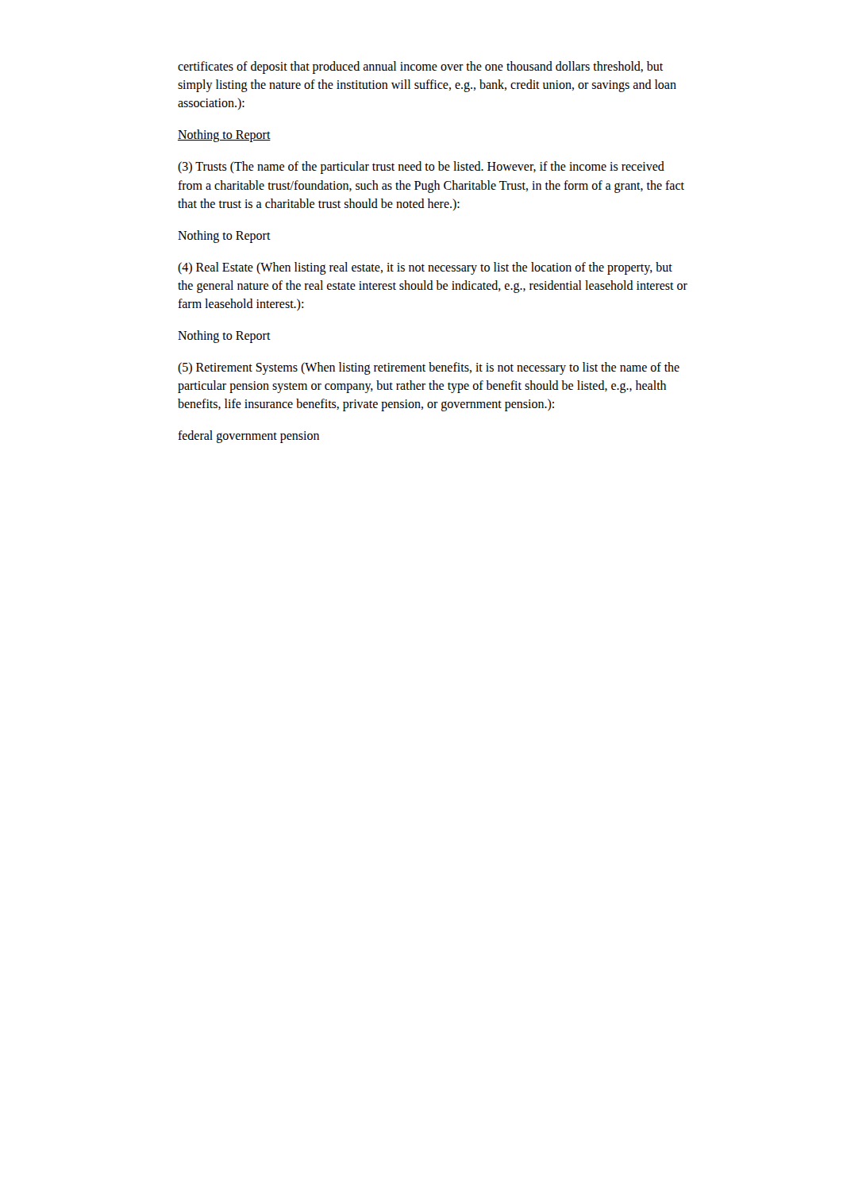certificates of deposit that produced annual income over the one thousand dollars threshold, but simply listing the nature of the institution will suffice, e.g., bank, credit union, or savings and loan association.):
Nothing to Report
(3) Trusts (The name of the particular trust need to be listed. However, if the income is received from a charitable trust/foundation, such as the Pugh Charitable Trust, in the form of a grant, the fact that the trust is a charitable trust should be noted here.):
Nothing to Report
(4) Real Estate (When listing real estate, it is not necessary to list the location of the property, but the general nature of the real estate interest should be indicated, e.g., residential leasehold interest or farm leasehold interest.):
Nothing to Report
(5) Retirement Systems (When listing retirement benefits, it is not necessary to list the name of the particular pension system or company, but rather the type of benefit should be listed, e.g., health benefits, life insurance benefits, private pension, or government pension.):
federal government pension